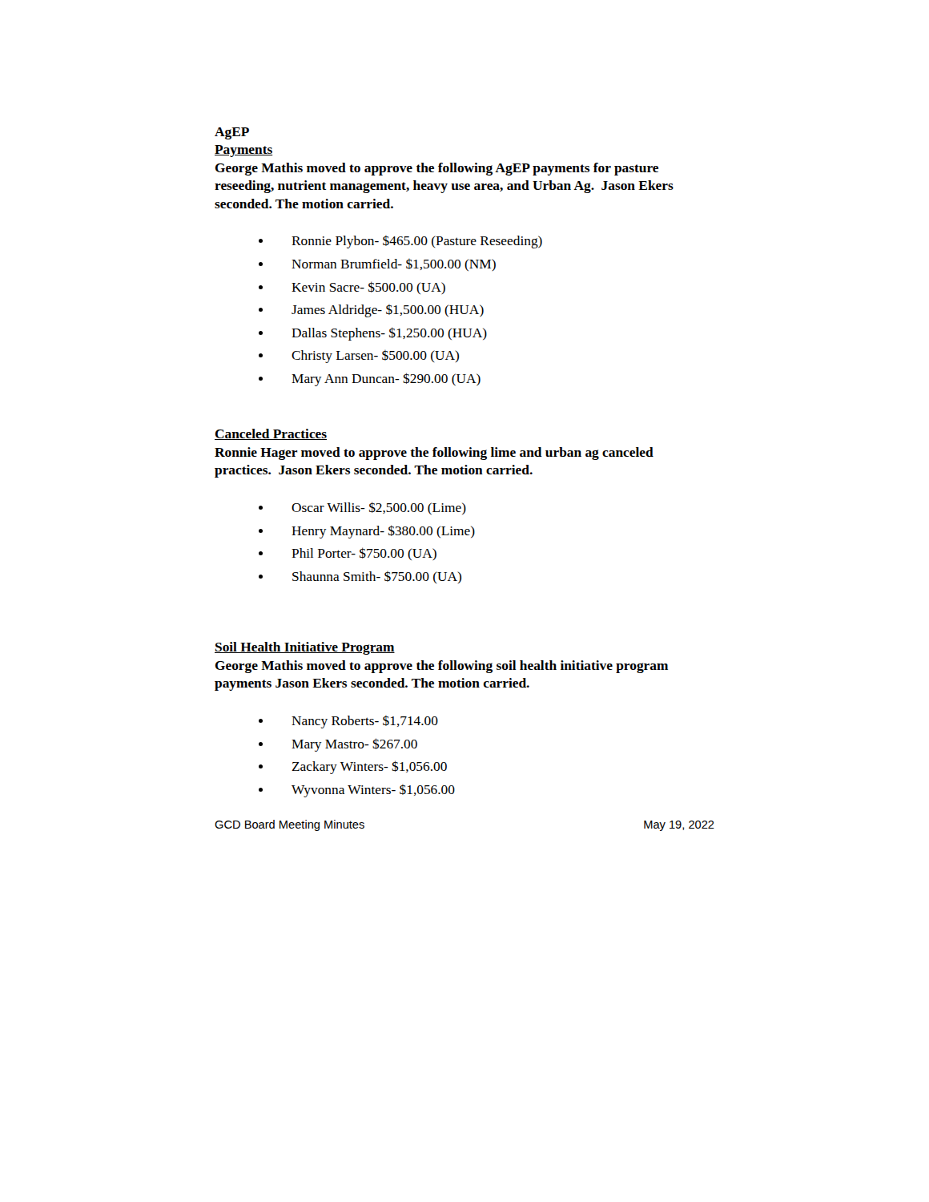AgEP
Payments
George Mathis moved to approve the following AgEP payments for pasture reseeding, nutrient management, heavy use area, and Urban Ag. Jason Ekers seconded. The motion carried.
Ronnie Plybon- $465.00 (Pasture Reseeding)
Norman Brumfield- $1,500.00 (NM)
Kevin Sacre- $500.00 (UA)
James Aldridge- $1,500.00 (HUA)
Dallas Stephens- $1,250.00 (HUA)
Christy Larsen- $500.00 (UA)
Mary Ann Duncan- $290.00 (UA)
Canceled Practices
Ronnie Hager moved to approve the following lime and urban ag canceled practices. Jason Ekers seconded. The motion carried.
Oscar Willis- $2,500.00 (Lime)
Henry Maynard- $380.00 (Lime)
Phil Porter- $750.00 (UA)
Shaunna Smith- $750.00 (UA)
Soil Health Initiative Program
George Mathis moved to approve the following soil health initiative program payments Jason Ekers seconded. The motion carried.
Nancy Roberts- $1,714.00
Mary Mastro- $267.00
Zackary Winters- $1,056.00
Wyvonna Winters- $1,056.00
GCD Board Meeting Minutes May 19, 2022